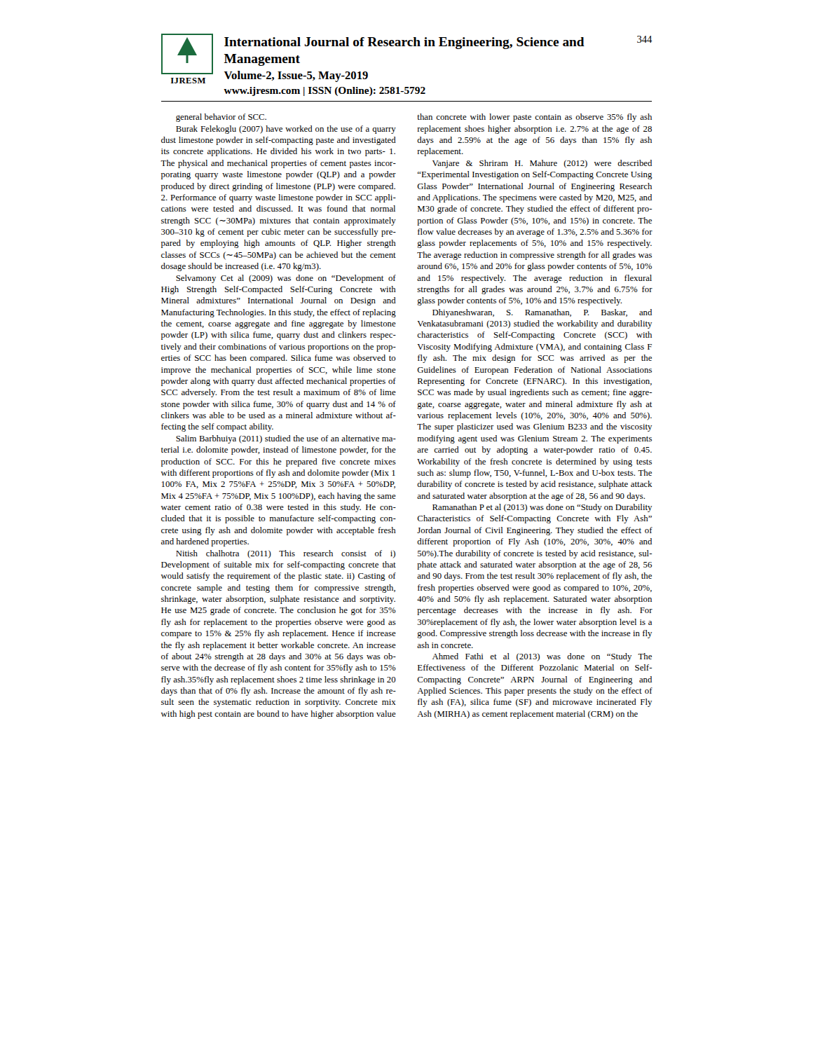344
IJRESM
International Journal of Research in Engineering, Science and Management
Volume-2, Issue-5, May-2019
www.ijresm.com | ISSN (Online): 2581-5792
general behavior of SCC.
Burak Felekoglu (2007) have worked on the use of a quarry dust limestone powder in self-compacting paste and investigated its concrete applications. He divided his work in two parts- 1. The physical and mechanical properties of cement pastes incorporating quarry waste limestone powder (QLP) and a powder produced by direct grinding of limestone (PLP) were compared. 2. Performance of quarry waste limestone powder in SCC applications were tested and discussed. It was found that normal strength SCC (∼30MPa) mixtures that contain approximately 300–310 kg of cement per cubic meter can be successfully prepared by employing high amounts of QLP. Higher strength classes of SCCs (∼45–50MPa) can be achieved but the cement dosage should be increased (i.e. 470 kg/m3).
Selvamony Cet al (2009) was done on “Development of High Strength Self-Compacted Self-Curing Concrete with Mineral admixtures” International Journal on Design and Manufacturing Technologies. In this study, the effect of replacing the cement, coarse aggregate and fine aggregate by limestone powder (LP) with silica fume, quarry dust and clinkers respectively and their combinations of various proportions on the properties of SCC has been compared. Silica fume was observed to improve the mechanical properties of SCC, while lime stone powder along with quarry dust affected mechanical properties of SCC adversely. From the test result a maximum of 8% of lime stone powder with silica fume, 30% of quarry dust and 14 % of clinkers was able to be used as a mineral admixture without affecting the self compact ability.
Salim Barbhuiya (2011) studied the use of an alternative material i.e. dolomite powder, instead of limestone powder, for the production of SCC. For this he prepared five concrete mixes with different proportions of fly ash and dolomite powder (Mix 1 100% FA, Mix 2 75%FA + 25%DP, Mix 3 50%FA + 50%DP, Mix 4 25%FA + 75%DP, Mix 5 100%DP), each having the same water cement ratio of 0.38 were tested in this study. He concluded that it is possible to manufacture self-compacting concrete using fly ash and dolomite powder with acceptable fresh and hardened properties.
Nitish chalhotra (2011) This research consist of i) Development of suitable mix for self-compacting concrete that would satisfy the requirement of the plastic state. ii) Casting of concrete sample and testing them for compressive strength, shrinkage, water absorption, sulphate resistance and sorptivity. He use M25 grade of concrete. The conclusion he got for 35% fly ash for replacement to the properties observe were good as compare to 15% & 25% fly ash replacement. Hence if increase the fly ash replacement it better workable concrete. An increase of about 24% strength at 28 days and 30% at 56 days was observe with the decrease of fly ash content for 35%fly ash to 15% fly ash.35%fly ash replacement shoes 2 time less shrinkage in 20 days than that of 0% fly ash. Increase the amount of fly ash result seen the systematic reduction in sorptivity. Concrete mix with high pest contain are bound to have higher absorption value than concrete with lower paste contain as observe 35% fly ash replacement shoes higher absorption i.e. 2.7% at the age of 28 days and 2.59% at the age of 56 days than 15% fly ash replacement.
Vanjare & Shriram H. Mahure (2012) were described “Experimental Investigation on Self-Compacting Concrete Using Glass Powder” International Journal of Engineering Research and Applications. The specimens were casted by M20, M25, and M30 grade of concrete. They studied the effect of different proportion of Glass Powder (5%, 10%, and 15%) in concrete. The flow value decreases by an average of 1.3%, 2.5% and 5.36% for glass powder replacements of 5%, 10% and 15% respectively. The average reduction in compressive strength for all grades was around 6%, 15% and 20% for glass powder contents of 5%, 10% and 15% respectively. The average reduction in flexural strengths for all grades was around 2%, 3.7% and 6.75% for glass powder contents of 5%, 10% and 15% respectively.
Dhiyaneshwaran, S. Ramanathan, P. Baskar, and Venkatasubramani (2013) studied the workability and durability characteristics of Self-Compacting Concrete (SCC) with Viscosity Modifying Admixture (VMA), and containing Class F fly ash. The mix design for SCC was arrived as per the Guidelines of European Federation of National Associations Representing for Concrete (EFNARC). In this investigation, SCC was made by usual ingredients such as cement; fine aggregate, coarse aggregate, water and mineral admixture fly ash at various replacement levels (10%, 20%, 30%, 40% and 50%). The super plasticizer used was Glenium B233 and the viscosity modifying agent used was Glenium Stream 2. The experiments are carried out by adopting a water-powder ratio of 0.45. Workability of the fresh concrete is determined by using tests such as: slump flow, T50, V-funnel, L-Box and U-box tests. The durability of concrete is tested by acid resistance, sulphate attack and saturated water absorption at the age of 28, 56 and 90 days.
Ramanathan P et al (2013) was done on “Study on Durability Characteristics of Self-Compacting Concrete with Fly Ash” Jordan Journal of Civil Engineering. They studied the effect of different proportion of Fly Ash (10%, 20%, 30%, 40% and 50%).The durability of concrete is tested by acid resistance, sulphate attack and saturated water absorption at the age of 28, 56 and 90 days. From the test result 30% replacement of fly ash, the fresh properties observed were good as compared to 10%, 20%, 40% and 50% fly ash replacement. Saturated water absorption percentage decreases with the increase in fly ash. For 30%replacement of fly ash, the lower water absorption level is a good. Compressive strength loss decrease with the increase in fly ash in concrete.
Ahmed Fathi et al (2013) was done on “Study The Effectiveness of the Different Pozzolanic Material on Self-Compacting Concrete” ARPN Journal of Engineering and Applied Sciences. This paper presents the study on the effect of fly ash (FA), silica fume (SF) and microwave incinerated Fly Ash (MIRHA) as cement replacement material (CRM) on the